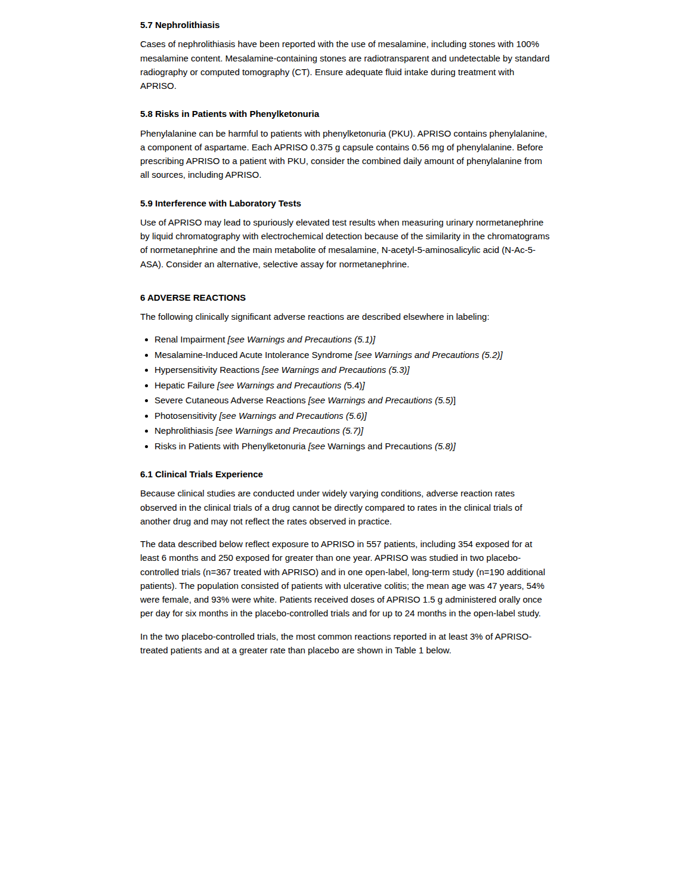5.7 Nephrolithiasis
Cases of nephrolithiasis have been reported with the use of mesalamine, including stones with 100% mesalamine content. Mesalamine-containing stones are radiotransparent and undetectable by standard radiography or computed tomography (CT). Ensure adequate fluid intake during treatment with APRISO.
5.8 Risks in Patients with Phenylketonuria
Phenylalanine can be harmful to patients with phenylketonuria (PKU). APRISO contains phenylalanine, a component of aspartame. Each APRISO 0.375 g capsule contains 0.56 mg of phenylalanine. Before prescribing APRISO to a patient with PKU, consider the combined daily amount of phenylalanine from all sources, including APRISO.
5.9 Interference with Laboratory Tests
Use of APRISO may lead to spuriously elevated test results when measuring urinary normetanephrine by liquid chromatography with electrochemical detection because of the similarity in the chromatograms of normetanephrine and the main metabolite of mesalamine, N-acetyl-5-aminosalicylic acid (N-Ac-5-ASA). Consider an alternative, selective assay for normetanephrine.
6 ADVERSE REACTIONS
The following clinically significant adverse reactions are described elsewhere in labeling:
Renal Impairment [see Warnings and Precautions (5.1)]
Mesalamine-Induced Acute Intolerance Syndrome [see Warnings and Precautions (5.2)]
Hypersensitivity Reactions [see Warnings and Precautions (5.3)]
Hepatic Failure [see Warnings and Precautions (5.4)]
Severe Cutaneous Adverse Reactions [see Warnings and Precautions (5.5)]
Photosensitivity [see Warnings and Precautions (5.6)]
Nephrolithiasis [see Warnings and Precautions (5.7)]
Risks in Patients with Phenylketonuria [see Warnings and Precautions (5.8)]
6.1 Clinical Trials Experience
Because clinical studies are conducted under widely varying conditions, adverse reaction rates observed in the clinical trials of a drug cannot be directly compared to rates in the clinical trials of another drug and may not reflect the rates observed in practice.
The data described below reflect exposure to APRISO in 557 patients, including 354 exposed for at least 6 months and 250 exposed for greater than one year. APRISO was studied in two placebo-controlled trials (n=367 treated with APRISO) and in one open-label, long-term study (n=190 additional patients). The population consisted of patients with ulcerative colitis; the mean age was 47 years, 54% were female, and 93% were white. Patients received doses of APRISO 1.5 g administered orally once per day for six months in the placebo-controlled trials and for up to 24 months in the open-label study.
In the two placebo-controlled trials, the most common reactions reported in at least 3% of APRISO-treated patients and at a greater rate than placebo are shown in Table 1 below.